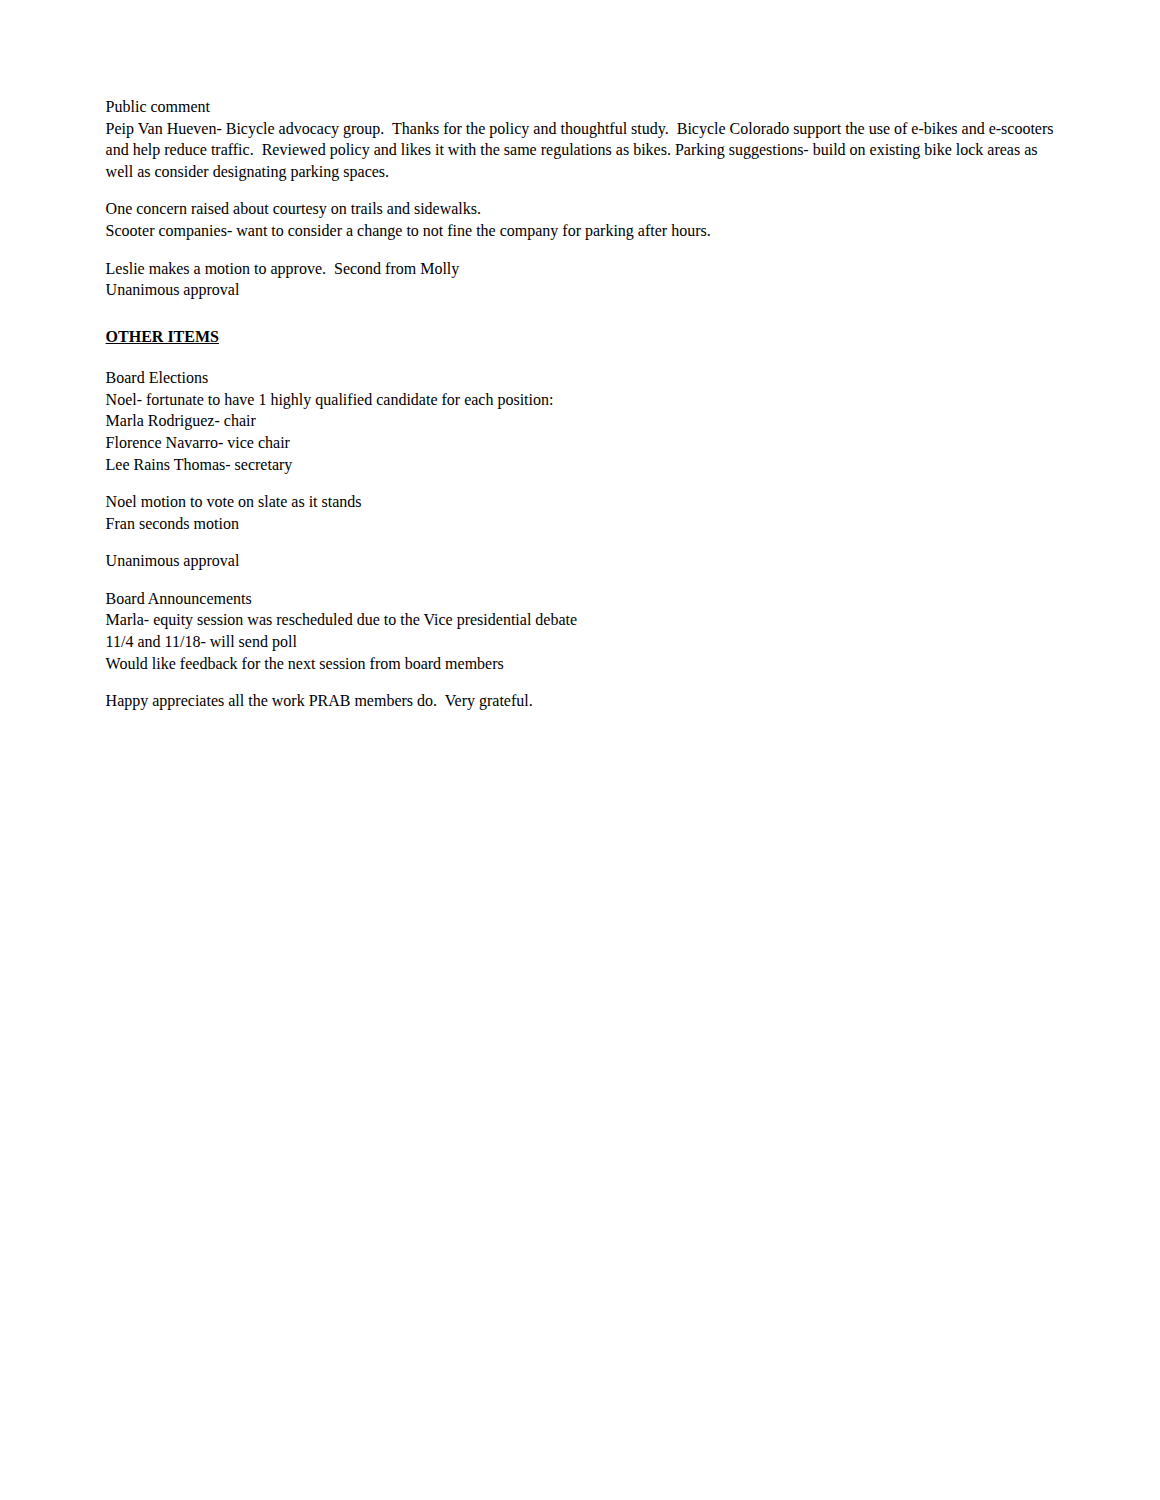Public comment
Peip Van Hueven- Bicycle advocacy group. Thanks for the policy and thoughtful study. Bicycle Colorado support the use of e-bikes and e-scooters and help reduce traffic. Reviewed policy and likes it with the same regulations as bikes. Parking suggestions- build on existing bike lock areas as well as consider designating parking spaces.
One concern raised about courtesy on trails and sidewalks.
Scooter companies- want to consider a change to not fine the company for parking after hours.
Leslie makes a motion to approve. Second from Molly
Unanimous approval
OTHER ITEMS
Board Elections
Noel- fortunate to have 1 highly qualified candidate for each position:
Marla Rodriguez- chair
Florence Navarro- vice chair
Lee Rains Thomas- secretary
Noel motion to vote on slate as it stands
Fran seconds motion
Unanimous approval
Board Announcements
Marla- equity session was rescheduled due to the Vice presidential debate
11/4 and 11/18- will send poll
Would like feedback for the next session from board members
Happy appreciates all the work PRAB members do. Very grateful.